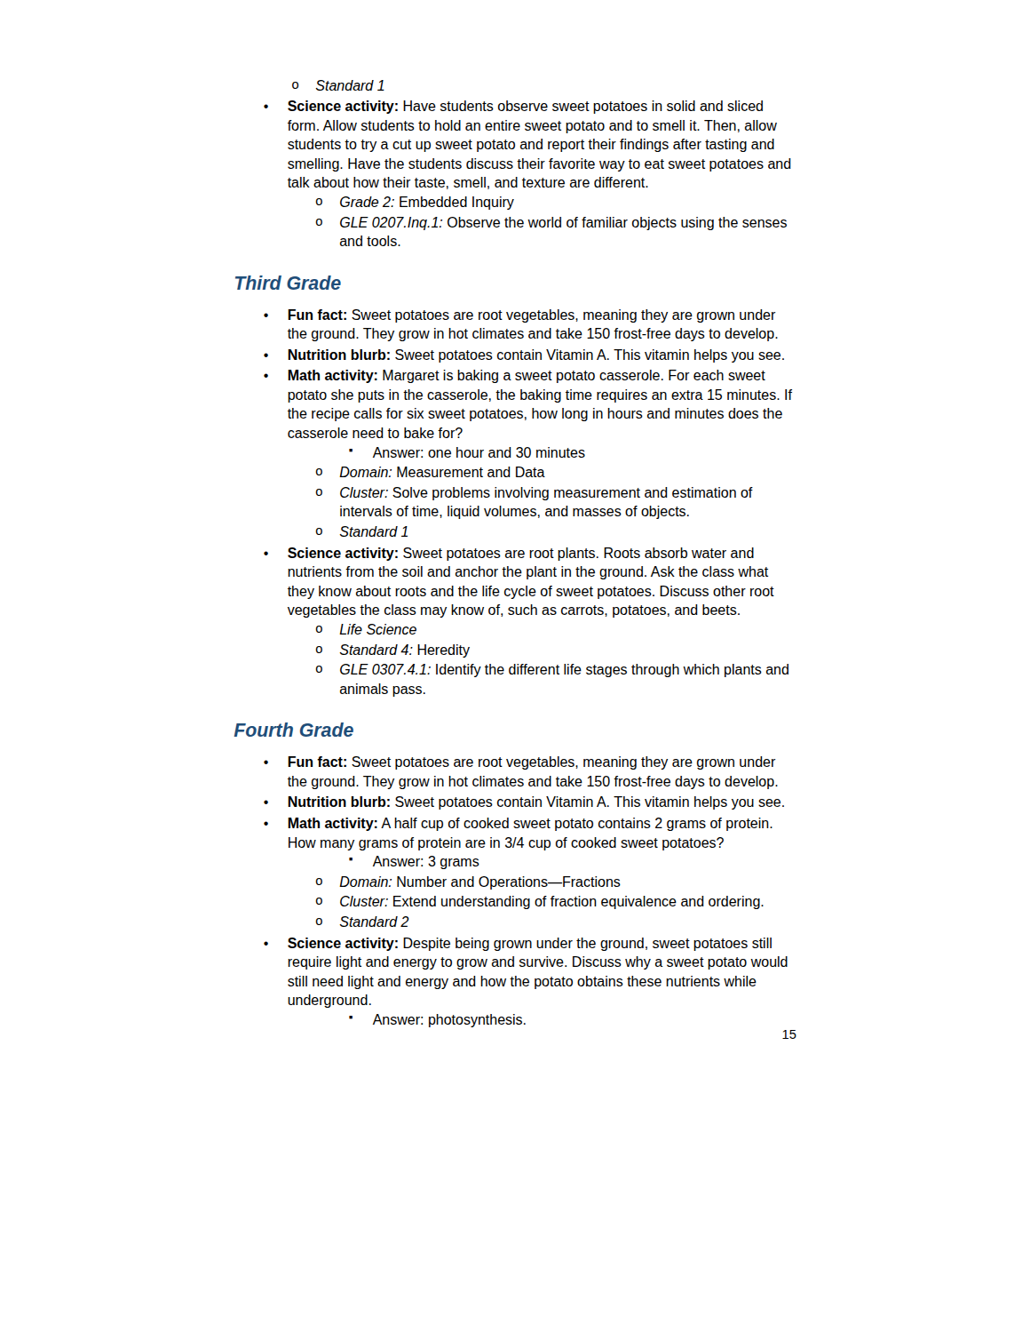Standard 1
Science activity: Have students observe sweet potatoes in solid and sliced form. Allow students to hold an entire sweet potato and to smell it. Then, allow students to try a cut up sweet potato and report their findings after tasting and smelling. Have the students discuss their favorite way to eat sweet potatoes and talk about how their taste, smell, and texture are different.
Grade 2: Embedded Inquiry
GLE 0207.Inq.1: Observe the world of familiar objects using the senses and tools.
Third Grade
Fun fact: Sweet potatoes are root vegetables, meaning they are grown under the ground. They grow in hot climates and take 150 frost-free days to develop.
Nutrition blurb: Sweet potatoes contain Vitamin A. This vitamin helps you see.
Math activity: Margaret is baking a sweet potato casserole. For each sweet potato she puts in the casserole, the baking time requires an extra 15 minutes. If the recipe calls for six sweet potatoes, how long in hours and minutes does the casserole need to bake for?
Answer: one hour and 30 minutes
Domain: Measurement and Data
Cluster: Solve problems involving measurement and estimation of intervals of time, liquid volumes, and masses of objects.
Standard 1
Science activity: Sweet potatoes are root plants. Roots absorb water and nutrients from the soil and anchor the plant in the ground. Ask the class what they know about roots and the life cycle of sweet potatoes. Discuss other root vegetables the class may know of, such as carrots, potatoes, and beets.
Life Science
Standard 4: Heredity
GLE 0307.4.1: Identify the different life stages through which plants and animals pass.
Fourth Grade
Fun fact: Sweet potatoes are root vegetables, meaning they are grown under the ground. They grow in hot climates and take 150 frost-free days to develop.
Nutrition blurb: Sweet potatoes contain Vitamin A. This vitamin helps you see.
Math activity: A half cup of cooked sweet potato contains 2 grams of protein. How many grams of protein are in 3/4 cup of cooked sweet potatoes?
Answer: 3 grams
Domain: Number and Operations—Fractions
Cluster: Extend understanding of fraction equivalence and ordering.
Standard 2
Science activity: Despite being grown under the ground, sweet potatoes still require light and energy to grow and survive. Discuss why a sweet potato would still need light and energy and how the potato obtains these nutrients while underground.
Answer: photosynthesis.
15